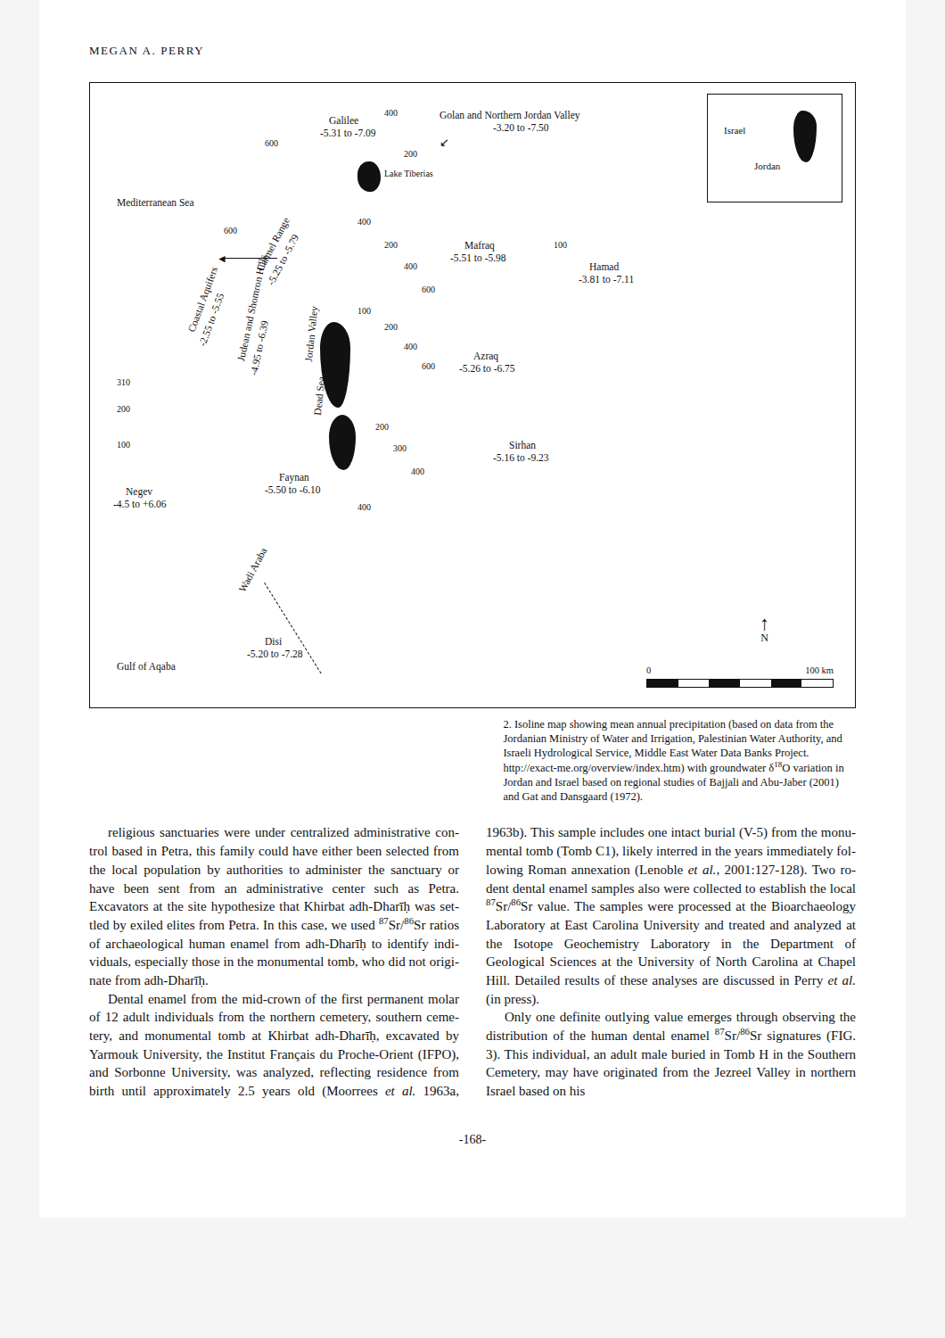Megan A. Perry
Israel
Jordan
Galilee
-5.31 to -7.09
Golan and Northern Jordan Valley
-3.20 to -7.50
↙
400
600
200
Lake Tiberias
Mediterranean Sea
600
◄
Carmel Range
-5.25 to -5.79
400
200
400
600
Mafraq
-5.51 to -5.98
Hamad
-3.81 to -7.11
100
Coastal Aquifers
-2.55 to -5.55
Judean and Shomron Hills
-4.95 to -6.39
Jordan Valley
100
200
400
600
Azraq
-5.26 to -6.75
310
200
100
Dead Sea
200
300
400
Sirhan
-5.16 to -9.23
Negev
-4.5 to +6.06
Faynan
-5.50 to -6.10
400
Wadi Araba
Disi
-5.20 to -7.28
Gulf of Aqaba
↑ N
0100 km
2. Isoline map showing mean annual precipitation (based on data from the Jordanian Ministry of Water and Irrigation, Palestinian Water Authority, and Israeli Hydrological Service, Middle East Water Data Banks Project. http://exact-me.org/overview/index.htm) with groundwater δ18O variation in Jordan and Israel based on regional studies of Bajjali and Abu-Jaber (2001) and Gat and Dansgaard (1972).
religious sanctuaries were under centralized administrative control based in Petra, this family could have either been selected from the local population by authorities to administer the sanctuary or have been sent from an administrative center such as Petra. Excavators at the site hypothesize that Khirbat adh-Dharīḥ was settled by exiled elites from Petra. In this case, we used 87Sr/86Sr ratios of archaeological human enamel from adh-Dharīḥ to identify individuals, especially those in the monumental tomb, who did not originate from adh-Dharīḥ.
Dental enamel from the mid-crown of the first permanent molar of 12 adult individuals from the northern cemetery, southern cemetery, and monumental tomb at Khirbat adh-Dharīḥ, excavated by Yarmouk University, the Institut Français du Proche-Orient (IFPO), and Sorbonne University, was analyzed, reflecting residence from birth until approximately 2.5 years old (Moorrees et al. 1963a, 1963b). This sample includes one intact burial (V-5) from the monumental tomb (Tomb C1), likely interred in the years immediately following Roman annexation (Lenoble et al., 2001:127-128). Two rodent dental enamel samples also were collected to establish the local 87Sr/86Sr value. The samples were processed at the Bioarchaeology Laboratory at East Carolina University and treated and analyzed at the Isotope Geochemistry Laboratory in the Department of Geological Sciences at the University of North Carolina at Chapel Hill. Detailed results of these analyses are discussed in Perry et al. (in press).
Only one definite outlying value emerges through observing the distribution of the human dental enamel 87Sr/86Sr signatures (FIG. 3). This individual, an adult male buried in Tomb H in the Southern Cemetery, may have originated from the Jezreel Valley in northern Israel based on his
-168-